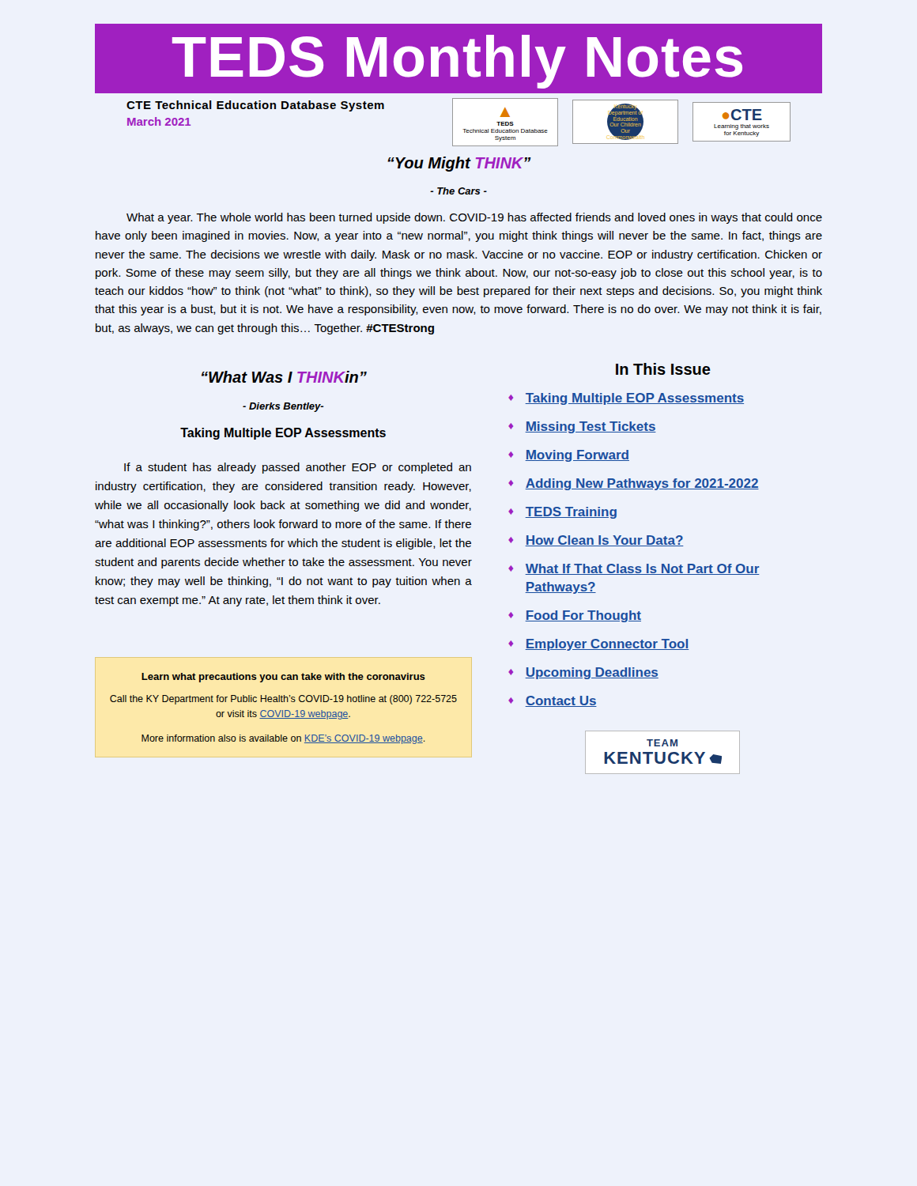TEDS Monthly Notes
CTE Technical Education Database System
March 2021
▲
TEDS
Technical Education Database System
Kentucky Department of Education
Our Children Our Commonwealth
●CTE
Learning that works
for Kentucky
“You Might THINK”
- The Cars -
What a year. The whole world has been turned upside down. COVID-19 has affected friends and loved ones in ways that could once have only been imagined in movies. Now, a year into a “new normal”, you might think things will never be the same. In fact, things are never the same. The decisions we wrestle with daily. Mask or no mask. Vaccine or no vaccine. EOP or industry certification. Chicken or pork. Some of these may seem silly, but they are all things we think about. Now, our not-so-easy job to close out this school year, is to teach our kiddos “how” to think (not “what” to think), so they will be best prepared for their next steps and decisions. So, you might think that this year is a bust, but it is not. We have a responsibility, even now, to move forward. There is no do over. We may not think it is fair, but, as always, we can get through this… Together. #CTEStrong
“What Was I THINKin”
- Dierks Bentley-
Taking Multiple EOP Assessments
If a student has already passed another EOP or completed an industry certification, they are considered transition ready. However, while we all occasionally look back at something we did and wonder, “what was I thinking?”, others look forward to more of the same. If there are additional EOP assessments for which the student is eligible, let the student and parents decide whether to take the assessment. You never know; they may well be thinking, “I do not want to pay tuition when a test can exempt me.” At any rate, let them think it over.
Learn what precautions you can take with the coronavirus
Call the KY Department for Public Health’s COVID-19 hotline at (800) 722-5725 or visit its COVID-19 webpage.
More information also is available on KDE’s COVID-19 webpage.
In This Issue
Taking Multiple EOP Assessments
Missing Test Tickets
Moving Forward
Adding New Pathways for 2021-2022
TEDS Training
How Clean Is Your Data?
What If That Class Is Not Part Of Our Pathways?
Food For Thought
Employer Connector Tool
Upcoming Deadlines
Contact Us
TEAM
KENTUCKY